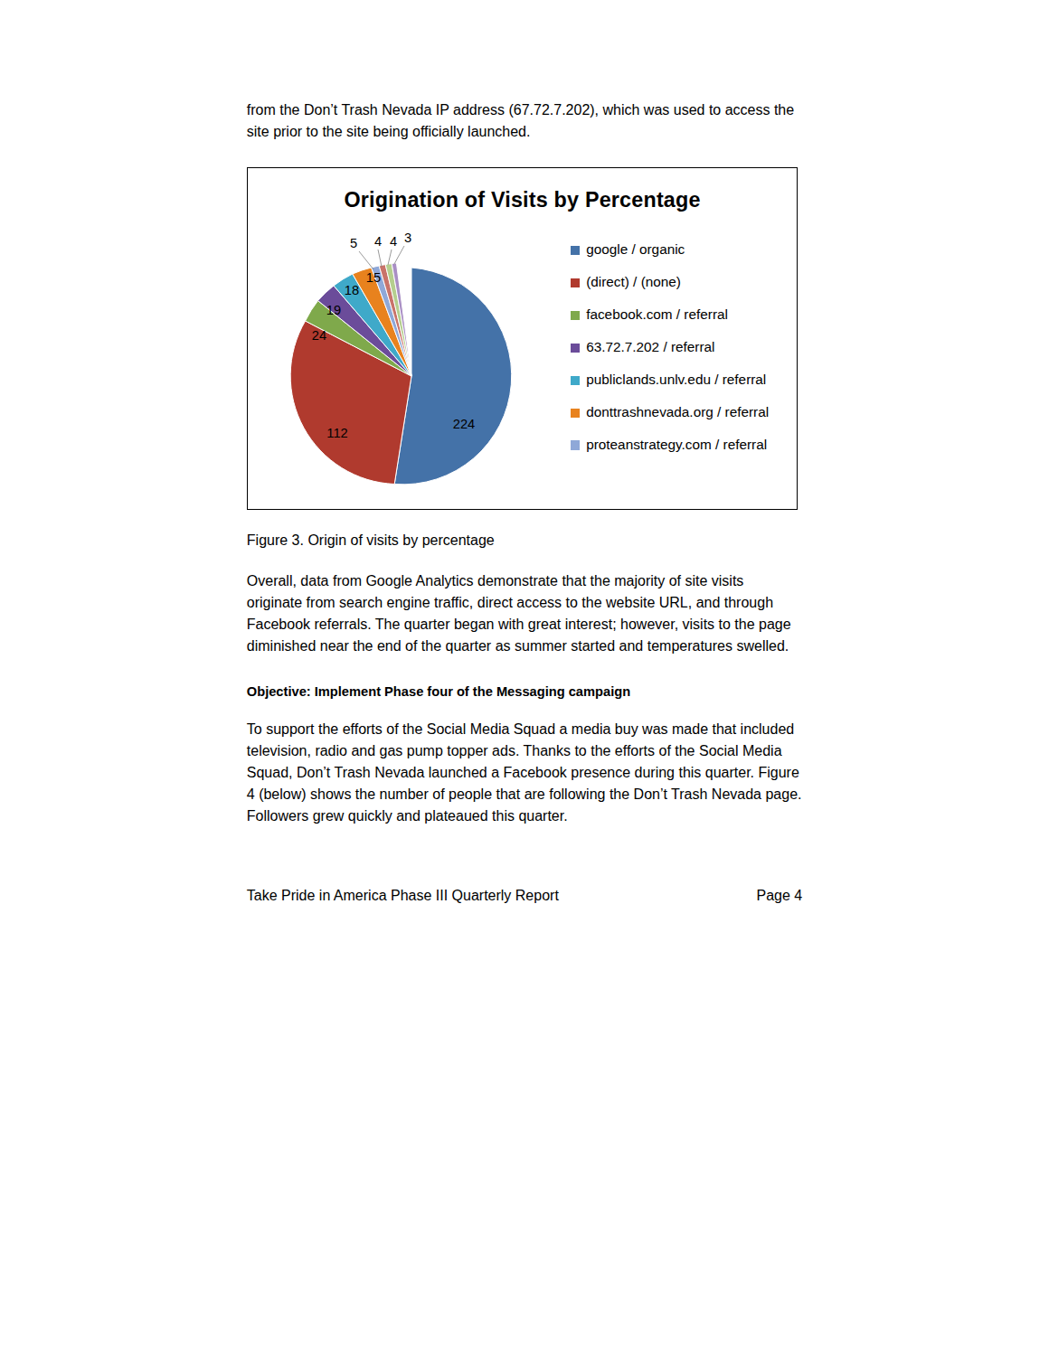from the Don’t Trash Nevada IP address (67.72.7.202), which was used to access the site prior to the site being officially launched.
Origination of Visits by Percentage
224 112 24 19 18 15 5 4 4 3
google / organic
(direct) / (none)
facebook.com / referral
63.72.7.202 / referral
publiclands.unlv.edu / referral
donttrashnevada.org / referral
proteanstrategy.com / referral
Figure 3. Origin of visits by percentage
Overall, data from Google Analytics demonstrate that the majority of site visits originate from search engine traffic, direct access to the website URL, and through Facebook referrals. The quarter began with great interest; however, visits to the page diminished near the end of the quarter as summer started and temperatures swelled.
Objective: Implement Phase four of the Messaging campaign
To support the efforts of the Social Media Squad a media buy was made that included television, radio and gas pump topper ads. Thanks to the efforts of the Social Media Squad, Don’t Trash Nevada launched a Facebook presence during this quarter. Figure 4 (below) shows the number of people that are following the Don’t Trash Nevada page. Followers grew quickly and plateaued this quarter.
Take Pride in America Phase III Quarterly Report Page 4